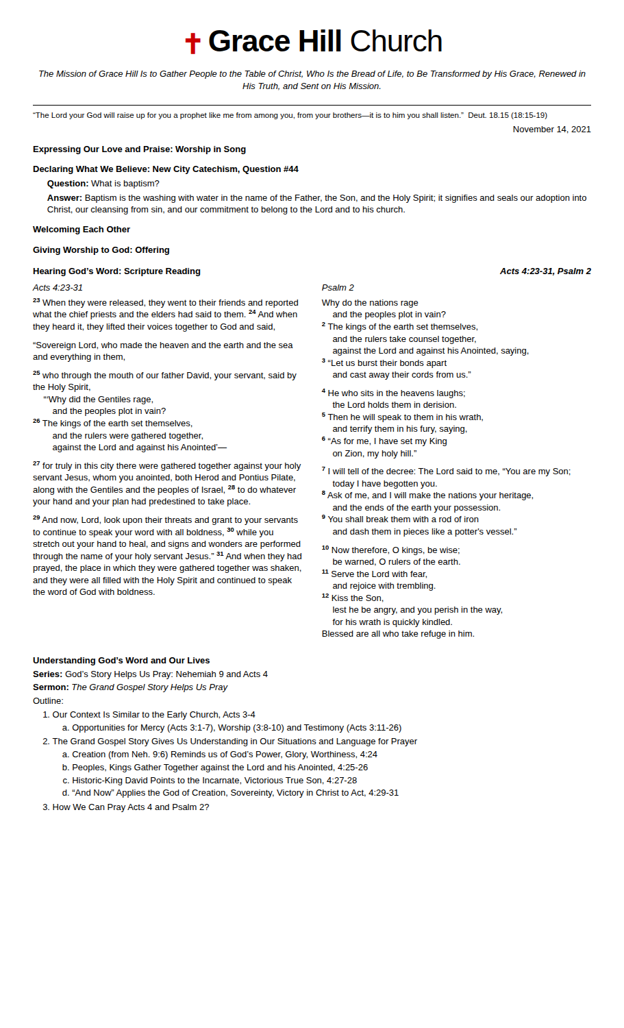✝Grace Hill Church
The Mission of Grace Hill Is to Gather People to the Table of Christ, Who Is the Bread of Life, to Be Transformed by His Grace, Renewed in His Truth, and Sent on His Mission.
“The Lord your God will raise up for you a prophet like me from among you, from your brothers—it is to him you shall listen.” Deut. 18.15 (18:15-19)
November 14, 2021
Expressing Our Love and Praise: Worship in Song
Declaring What We Believe: New City Catechism, Question #44
Question: What is baptism?
Answer: Baptism is the washing with water in the name of the Father, the Son, and the Holy Spirit; it signifies and seals our adoption into Christ, our cleansing from sin, and our commitment to belong to the Lord and to his church.
Welcoming Each Other
Giving Worship to God: Offering
Hearing God’s Word: Scripture Reading
Acts 4:23-31, Psalm 2
Acts 4:23-31
23 When they were released, they went to their friends and reported what the chief priests and the elders had said to them. 24 And when they heard it, they lifted their voices together to God and said,
“Sovereign Lord, who made the heaven and the earth and the sea and everything in them,
25 who through the mouth of our father David, your servant, said by the Holy Spirit, “‘Why did the Gentiles rage, and the peoples plot in vain? 26 The kings of the earth set themselves, and the rulers were gathered together, against the Lord and against his Anointed’—
27 for truly in this city there were gathered together against your holy servant Jesus, whom you anointed, both Herod and Pontius Pilate, along with the Gentiles and the peoples of Israel, 28 to do whatever your hand and your plan had predestined to take place.
29 And now, Lord, look upon their threats and grant to your servants to continue to speak your word with all boldness, 30 while you stretch out your hand to heal, and signs and wonders are performed through the name of your holy servant Jesus.” 31 And when they had prayed, the place in which they were gathered together was shaken, and they were all filled with the Holy Spirit and continued to speak the word of God with boldness.
Psalm 2
Why do the nations rage and the peoples plot in vain? 2 The kings of the earth set themselves, and the rulers take counsel together, against the Lord and against his Anointed, saying, 3 “Let us burst their bonds apart and cast away their cords from us.”
4 He who sits in the heavens laughs; the Lord holds them in derision. 5 Then he will speak to them in his wrath, and terrify them in his fury, saying, 6 “As for me, I have set my King on Zion, my holy hill.”
7 I will tell of the decree: The Lord said to me, “You are my Son; today I have begotten you. 8 Ask of me, and I will make the nations your heritage, and the ends of the earth your possession. 9 You shall break them with a rod of iron and dash them in pieces like a potter's vessel.”
10 Now therefore, O kings, be wise; be warned, O rulers of the earth. 11 Serve the Lord with fear, and rejoice with trembling. 12 Kiss the Son, lest he be angry, and you perish in the way, for his wrath is quickly kindled. Blessed are all who take refuge in him.
Understanding God’s Word and Our Lives
Series: God’s Story Helps Us Pray: Nehemiah 9 and Acts 4
Sermon: The Grand Gospel Story Helps Us Pray
Outline:
Our Context Is Similar to the Early Church, Acts 3-4
Opportunities for Mercy (Acts 3:1-7), Worship (3:8-10) and Testimony (Acts 3:11-26)
The Grand Gospel Story Gives Us Understanding in Our Situations and Language for Prayer
Creation (from Neh. 9:6) Reminds us of God’s Power, Glory, Worthiness, 4:24
Peoples, Kings Gather Together against the Lord and his Anointed, 4:25-26
Historic-King David Points to the Incarnate, Victorious True Son, 4:27-28
“And Now” Applies the God of Creation, Sovereinty, Victory in Christ to Act, 4:29-31
How We Can Pray Acts 4 and Psalm 2?